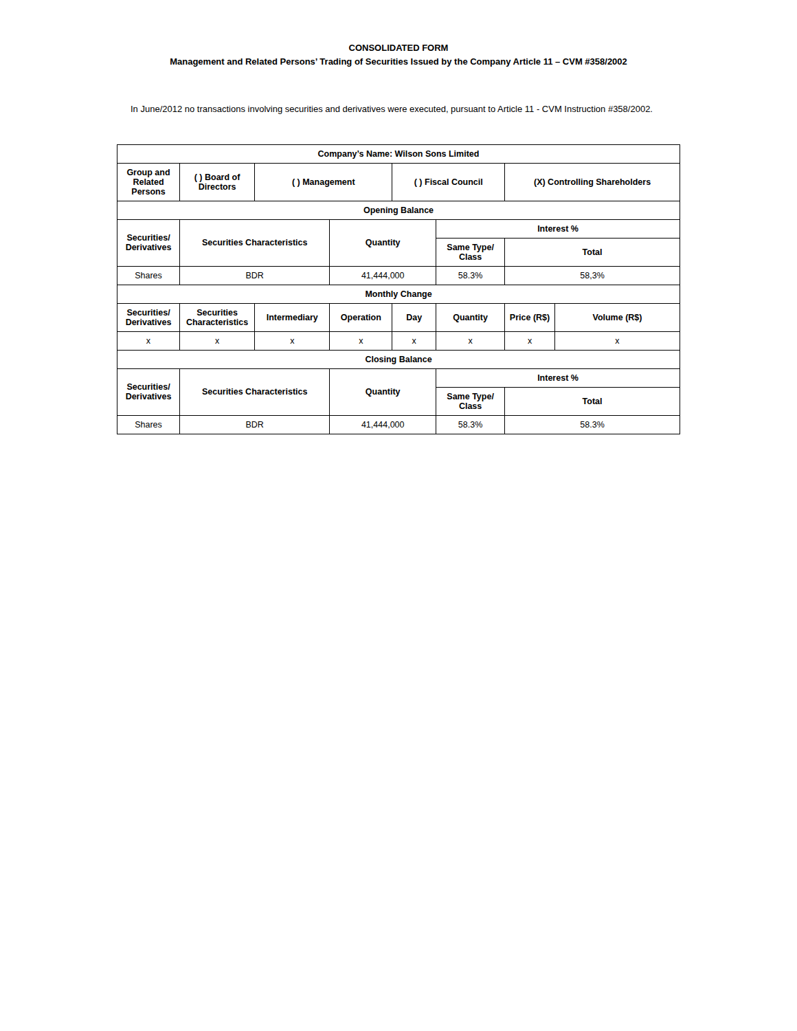CONSOLIDATED FORM
Management and Related Persons’ Trading of Securities Issued by the Company Article 11 – CVM #358/2002
In June/2012 no transactions involving securities and derivatives were executed, pursuant to Article 11 - CVM Instruction #358/2002.
| Company’s Name: Wilson Sons Limited |
| Group and Related Persons | ( ) Board of Directors | ( ) Management | ( ) Fiscal Council | (X) Controlling Shareholders |
| Opening Balance |
| Securities/ Derivatives | Securities Characteristics | Quantity | Interest % |
| Same Type/ Class | Total |
| Shares | BDR | 41,444,000 | 58.3% | 58,3% |
| Monthly Change |
| Securities/ Derivatives | Securities Characteristics | Intermediary | Operation | Day | Quantity | Price (R$) | Volume (R$) |
| x | x | x | x | x | x | x | x |
| Closing Balance |
| Securities/ Derivatives | Securities Characteristics | Quantity | Interest % |
| Same Type/ Class | Total |
| Shares | BDR | 41,444,000 | 58.3% | 58.3% |